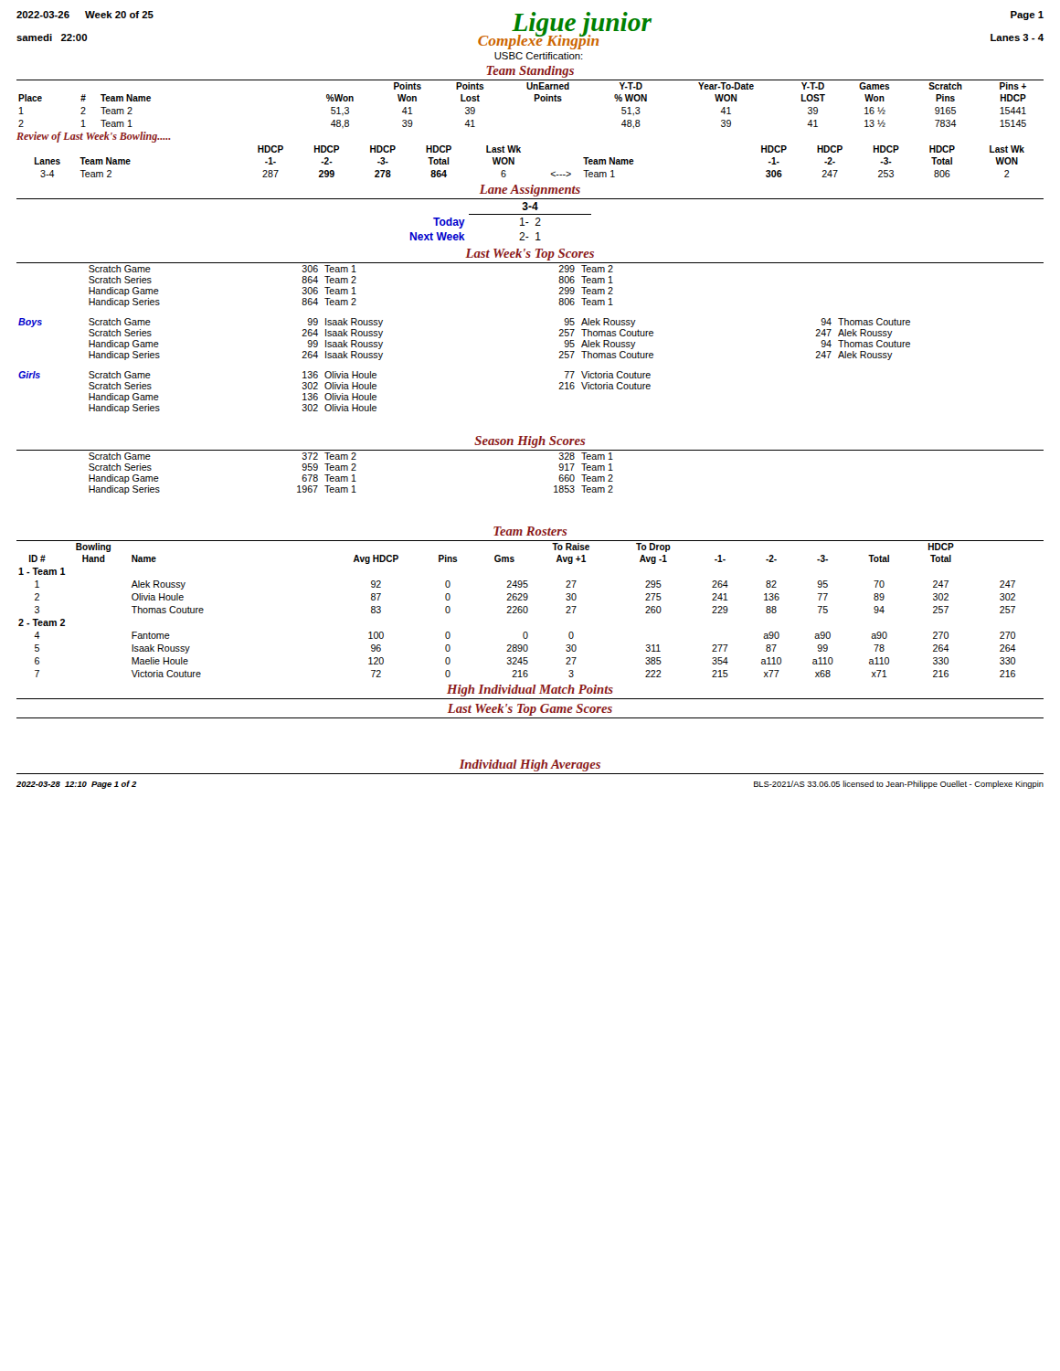2022-03-26 Week 20 of 25
Ligue junior
Page 1
samedi 22:00
Complexe Kingpin
USBC Certification:
Lanes 3 - 4
Team Standings
| | | | | Points | Points | UnEarned | Y-T-D | Year-To-Date | Y-T-D | Games | Scratch | Pins + |
| Place | # | Team Name | %Won | Won | Lost | Points | % WON | WON | LOST | Won | Pins | HDCP |
| 1 | 2 | Team 2 | 51,3 | 41 | 39 | | 51,3 | 41 | 39 | 16 ½ | 9165 | 15441 |
| 2 | 1 | Team 1 | 48,8 | 39 | 41 | | 48,8 | 39 | 41 | 13 ½ | 7834 | 15145 |
Review of Last Week's Bowling.....
| | | HDCP | HDCP | HDCP | HDCP | Last Wk | | | HDCP | HDCP | HDCP | HDCP | Last Wk |
| Lanes | Team Name | -1- | -2- | -3- | Total | WON | | Team Name | -1- | -2- | -3- | Total | WON |
| 3-4 | Team 2 | 287 | 299 | 278 | 864 | 6 | <---> | Team 1 | 306 | 247 | 253 | 806 | 2 |
Lane Assignments
| | 3-4 | |
| Today | 1- 2 | |
| Next Week | 2- 1 | |
Last Week's Top Scores
| | Scratch Game | 306 | Team 1 | 299 | Team 2 | | |
| | Scratch Series | 864 | Team 2 | 806 | Team 1 | | |
| | Handicap Game | 306 | Team 1 | 299 | Team 2 | | |
| | Handicap Series | 864 | Team 2 | 806 | Team 1 | | |
| Boys | Scratch Game | 99 | Isaak Roussy | 95 | Alek Roussy | 94 | Thomas Couture |
| | Scratch Series | 264 | Isaak Roussy | 257 | Thomas Couture | 247 | Alek Roussy |
| | Handicap Game | 99 | Isaak Roussy | 95 | Alek Roussy | 94 | Thomas Couture |
| | Handicap Series | 264 | Isaak Roussy | 257 | Thomas Couture | 247 | Alek Roussy |
| Girls | Scratch Game | 136 | Olivia Houle | 77 | Victoria Couture | | |
| | Scratch Series | 302 | Olivia Houle | 216 | Victoria Couture | | |
| | Handicap Game | 136 | Olivia Houle | | | | |
| | Handicap Series | 302 | Olivia Houle | | | | |
Season High Scores
| | Scratch Game | 372 | Team 2 | 328 | Team 1 | | |
| | Scratch Series | 959 | Team 2 | 917 | Team 1 | | |
| | Handicap Game | 678 | Team 1 | 660 | Team 2 | | |
| | Handicap Series | 1967 | Team 1 | 1853 | Team 2 | | |
Team Rosters
| | Bowling | | | | | To Raise | To Drop | | | | | HDCP |
| ID # | Hand | Name | Avg HDCP | Pins | Gms | Avg +1 | Avg -1 | -1- | -2- | -3- | Total | Total |
| 1 - Team 1 |
| 1 | | Alek Roussy | 92 | 0 | 2495 | 27 | 295 | 264 | 82 | 95 | 70 | 247 | 247 |
| 2 | | Olivia Houle | 87 | 0 | 2629 | 30 | 275 | 241 | 136 | 77 | 89 | 302 | 302 |
| 3 | | Thomas Couture | 83 | 0 | 2260 | 27 | 260 | 229 | 88 | 75 | 94 | 257 | 257 |
| 2 - Team 2 |
| 4 | | Fantome | 100 | 0 | 0 | 0 | | | a90 | a90 | a90 | 270 | 270 |
| 5 | | Isaak Roussy | 96 | 0 | 2890 | 30 | 311 | 277 | 87 | 99 | 78 | 264 | 264 |
| 6 | | Maelie Houle | 120 | 0 | 3245 | 27 | 385 | 354 | a110 | a110 | a110 | 330 | 330 |
| 7 | | Victoria Couture | 72 | 0 | 216 | 3 | 222 | 215 | x77 | x68 | x71 | 216 | 216 |
High Individual Match Points
Last Week's Top Game Scores
Individual High Averages
2022-03-28 12:10 Page 1 of 2
BLS-2021/AS 33.06.05 licensed to Jean-Philippe Ouellet - Complexe Kingpin